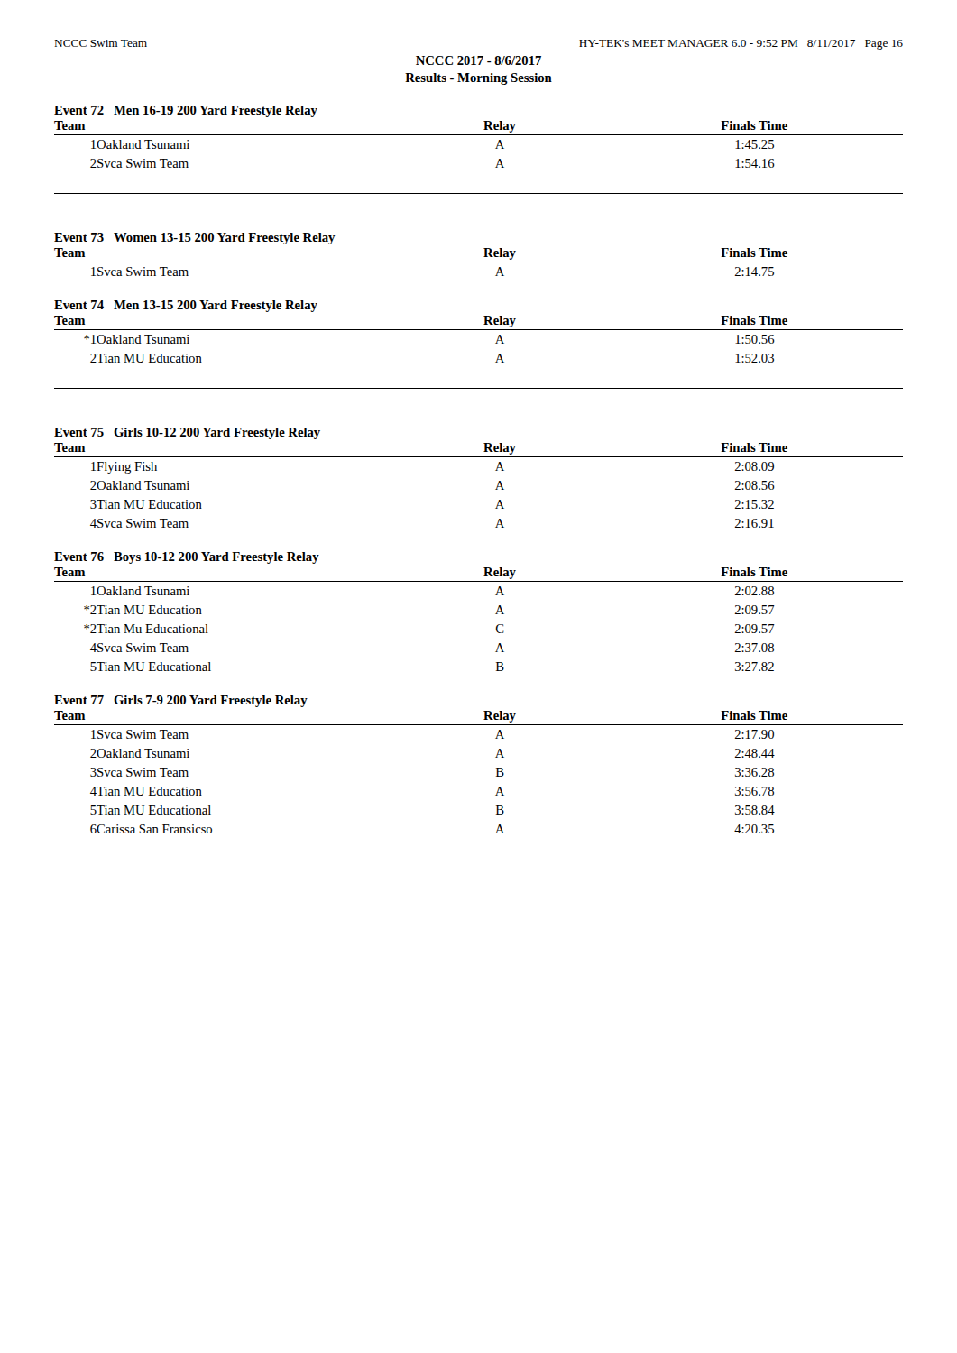NCCC Swim Team
HY-TEK's MEET MANAGER 6.0 - 9:52 PM 8/11/2017 Page 16
NCCC 2017 - 8/6/2017
Results - Morning Session
Event 72 Men 16-19 200 Yard Freestyle Relay
| Team | Relay | Finals Time |
| --- | --- | --- |
| 1 | Oakland Tsunami | A | 1:45.25 |
| 2 | Svca Swim Team | A | 1:54.16 |
Event 73 Women 13-15 200 Yard Freestyle Relay
| Team | Relay | Finals Time |
| --- | --- | --- |
| 1 | Svca Swim Team | A | 2:14.75 |
Event 74 Men 13-15 200 Yard Freestyle Relay
| Team | Relay | Finals Time |
| --- | --- | --- |
| *1 | Oakland Tsunami | A | 1:50.56 |
| 2 | Tian MU Education | A | 1:52.03 |
Event 75 Girls 10-12 200 Yard Freestyle Relay
| Team | Relay | Finals Time |
| --- | --- | --- |
| 1 | Flying Fish | A | 2:08.09 |
| 2 | Oakland Tsunami | A | 2:08.56 |
| 3 | Tian MU Education | A | 2:15.32 |
| 4 | Svca Swim Team | A | 2:16.91 |
Event 76 Boys 10-12 200 Yard Freestyle Relay
| Team | Relay | Finals Time |
| --- | --- | --- |
| 1 | Oakland Tsunami | A | 2:02.88 |
| *2 | Tian MU Education | A | 2:09.57 |
| *2 | Tian Mu Educational | C | 2:09.57 |
| 4 | Svca Swim Team | A | 2:37.08 |
| 5 | Tian MU Educational | B | 3:27.82 |
Event 77 Girls 7-9 200 Yard Freestyle Relay
| Team | Relay | Finals Time |
| --- | --- | --- |
| 1 | Svca Swim Team | A | 2:17.90 |
| 2 | Oakland Tsunami | A | 2:48.44 |
| 3 | Svca Swim Team | B | 3:36.28 |
| 4 | Tian MU Education | A | 3:56.78 |
| 5 | Tian MU Educational | B | 3:58.84 |
| 6 | Carissa San Fransicso | A | 4:20.35 |